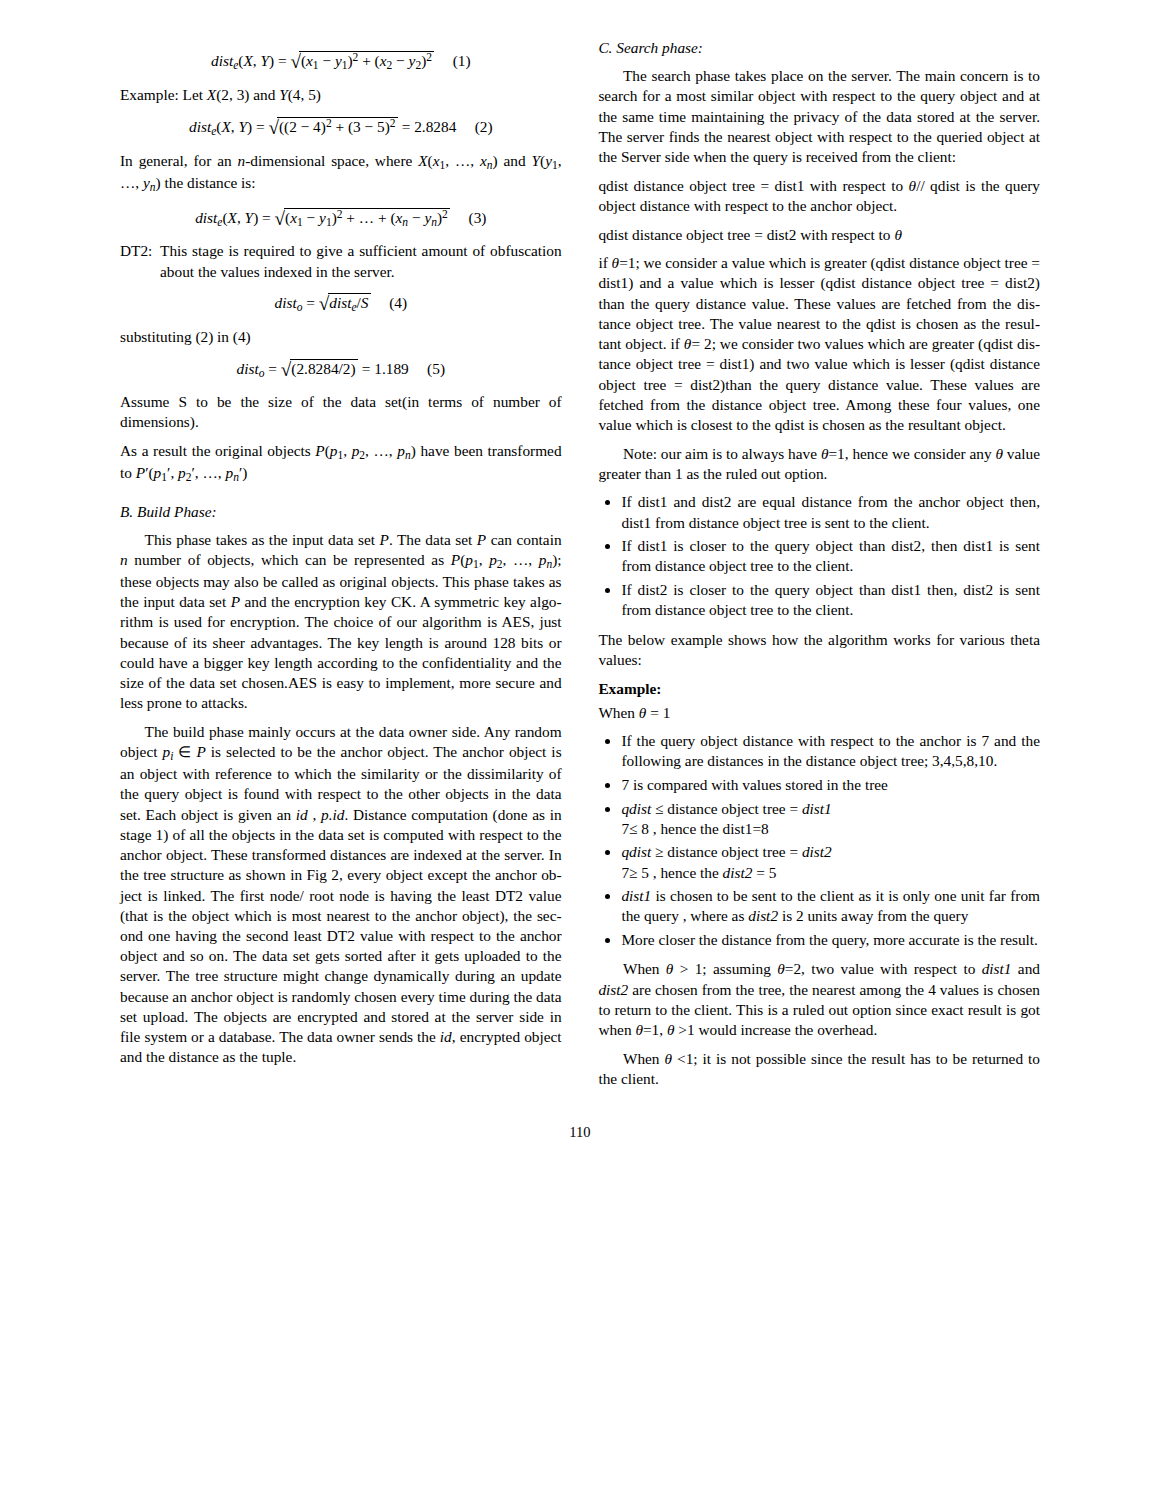diste(X, Y) = √(x 1 − y 1)2 + (x 2 − y 2)2 (1)
Example: Let X(2, 3) and Y(4, 5)
diste(X, Y) = √((2 − 4)2 + (3 − 5)2 = 2.8284 (2)
In general, for an n-dimensional space, where X(x 1, …, xn) and Y(y 1, …, yn) the distance is:
diste(X, Y) = √(x 1 − y 1)2 + … + (xn − yn)2 (3)
DT2: This stage is required to give a sufficient amount of obfuscation about the values indexed in the server.
disto = √diste/S (4)
substituting (2) in (4)
disto = √(2.8284/2) = 1.189 (5)
Assume S to be the size of the data set(in terms of number of dimensions).
As a result the original objects P(p 1, p 2, …, pn) have been transformed to P′(p 1′, p 2′, …, pn′)
B. Build Phase:
This phase takes as the input data set P. The data set P can contain n number of objects, which can be represented as P(p 1, p 2, …, pn); these objects may also be called as original objects. This phase takes as the input data set P and the encryption key CK. A symmetric key algorithm is used for encryption. The choice of our algorithm is AES, just because of its sheer advantages. The key length is around 128 bits or could have a bigger key length according to the confidentiality and the size of the data set chosen.AES is easy to implement, more secure and less prone to attacks.
The build phase mainly occurs at the data owner side. Any random object pi ∈ P is selected to be the anchor object. The anchor object is an object with reference to which the similarity or the dissimilarity of the query object is found with respect to the other objects in the data set. Each object is given an id , p.id. Distance computation (done as in stage 1) of all the objects in the data set is computed with respect to the anchor object. These transformed distances are indexed at the server. In the tree structure as shown in Fig 2, every object except the anchor object is linked. The first node/ root node is having the least DT2 value (that is the object which is most nearest to the anchor object), the second one having the second least DT2 value with respect to the anchor object and so on. The data set gets sorted after it gets uploaded to the server. The tree structure might change dynamically during an update because an anchor object is randomly chosen every time during the data set upload. The objects are encrypted and stored at the server side in file system or a database. The data owner sends the id, encrypted object and the distance as the tuple.
C. Search phase:
The search phase takes place on the server. The main concern is to search for a most similar object with respect to the query object and at the same time maintaining the privacy of the data stored at the server. The server finds the nearest object with respect to the queried object at the Server side when the query is received from the client:
qdist distance object tree = dist1 with respect to θ// qdist is the query object distance with respect to the anchor object.
qdist distance object tree = dist2 with respect to θ
if θ=1; we consider a value which is greater (qdist distance object tree = dist1) and a value which is lesser (qdist distance object tree = dist2) than the query distance value. These values are fetched from the distance object tree. The value nearest to the qdist is chosen as the resultant object. if θ= 2; we consider two values which are greater (qdist distance object tree = dist1) and two value which is lesser (qdist distance object tree = dist2)than the query distance value. These values are fetched from the distance object tree. Among these four values, one value which is closest to the qdist is chosen as the resultant object.
Note: our aim is to always have θ=1, hence we consider any θ value greater than 1 as the ruled out option.
If dist1 and dist2 are equal distance from the anchor object then, dist1 from distance object tree is sent to the client.
If dist1 is closer to the query object than dist2, then dist1 is sent from distance object tree to the client.
If dist2 is closer to the query object than dist1 then, dist2 is sent from distance object tree to the client.
The below example shows how the algorithm works for various theta values:
Example:
When θ = 1
If the query object distance with respect to the anchor is 7 and the following are distances in the distance object tree; 3,4,5,8,10.
7 is compared with values stored in the tree
qdist ≤ distance object tree = dist1
7≤ 8 , hence the dist1=8
qdist ≥ distance object tree = dist2
7≥ 5 , hence the dist2 = 5
dist1 is chosen to be sent to the client as it is only one unit far from the query , where as dist2 is 2 units away from the query
More closer the distance from the query, more accurate is the result.
When θ > 1; assuming θ=2, two value with respect to dist1 and dist2 are chosen from the tree, the nearest among the 4 values is chosen to return to the client. This is a ruled out option since exact result is got when θ=1, θ >1 would increase the overhead.
When θ <1; it is not possible since the result has to be returned to the client.
110